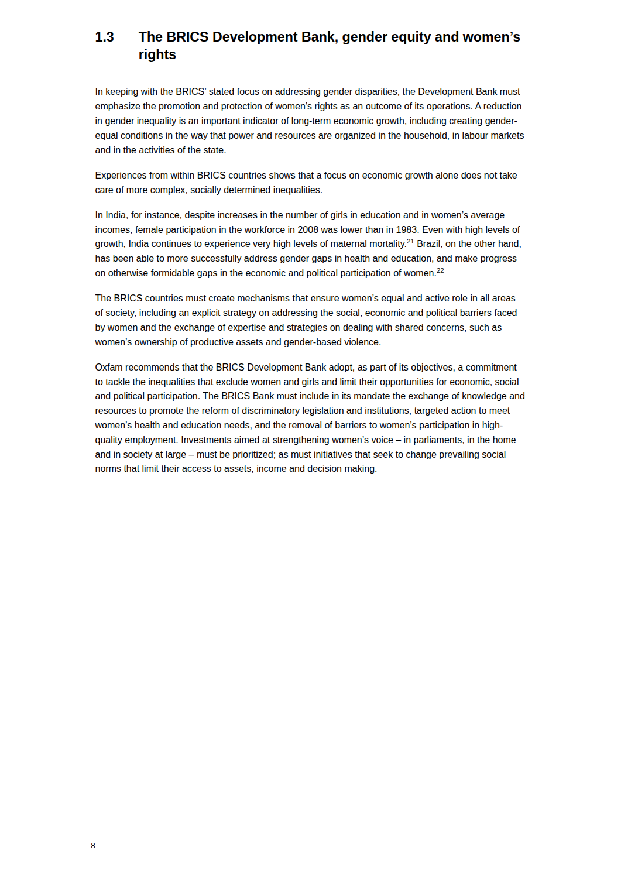1.3 The BRICS Development Bank, gender equity and women’s rights
In keeping with the BRICS’ stated focus on addressing gender disparities, the Development Bank must emphasize the promotion and protection of women’s rights as an outcome of its operations. A reduction in gender inequality is an important indicator of long-term economic growth, including creating gender-equal conditions in the way that power and resources are organized in the household, in labour markets and in the activities of the state.
Experiences from within BRICS countries shows that a focus on economic growth alone does not take care of more complex, socially determined inequalities.
In India, for instance, despite increases in the number of girls in education and in women’s average incomes, female participation in the workforce in 2008 was lower than in 1983. Even with high levels of growth, India continues to experience very high levels of maternal mortality.21 Brazil, on the other hand, has been able to more successfully address gender gaps in health and education, and make progress on otherwise formidable gaps in the economic and political participation of women.22
The BRICS countries must create mechanisms that ensure women’s equal and active role in all areas of society, including an explicit strategy on addressing the social, economic and political barriers faced by women and the exchange of expertise and strategies on dealing with shared concerns, such as women’s ownership of productive assets and gender-based violence.
Oxfam recommends that the BRICS Development Bank adopt, as part of its objectives, a commitment to tackle the inequalities that exclude women and girls and limit their opportunities for economic, social and political participation. The BRICS Bank must include in its mandate the exchange of knowledge and resources to promote the reform of discriminatory legislation and institutions, targeted action to meet women’s health and education needs, and the removal of barriers to women’s participation in high-quality employment. Investments aimed at strengthening women’s voice – in parliaments, in the home and in society at large – must be prioritized; as must initiatives that seek to change prevailing social norms that limit their access to assets, income and decision making.
8